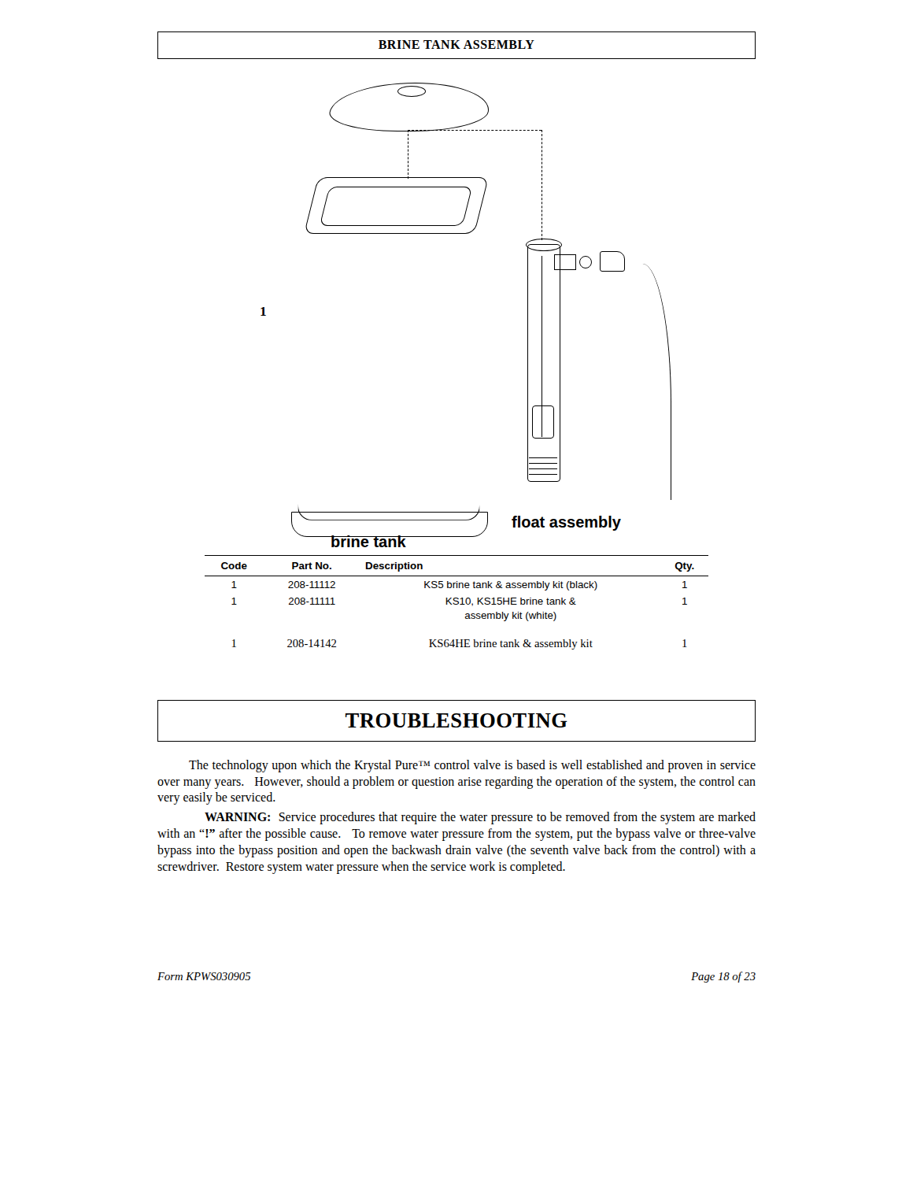BRINE TANK ASSEMBLY
1
brine tank
float assembly
| Code | Part No. | Description | Qty. |
| --- | --- | --- | --- |
| 1 | 208-11112 | KS5 brine tank & assembly kit (black) | 1 |
| 1 | 208-11111 | KS10, KS15HE brine tank & assembly kit (white) | 1 |
| 1 | 208-14142 | KS64HE brine tank & assembly kit | 1 |
TROUBLESHOOTING
The technology upon which the Krystal Pure™ control valve is based is well established and proven in service over many years. However, should a problem or question arise regarding the operation of the system, the control can very easily be serviced.
WARNING: Service procedures that require the water pressure to be removed from the system are marked with an “!” after the possible cause. To remove water pressure from the system, put the bypass valve or three-valve bypass into the bypass position and open the backwash drain valve (the seventh valve back from the control) with a screwdriver. Restore system water pressure when the service work is completed.
Form KPWS030905 Page 18 of 23